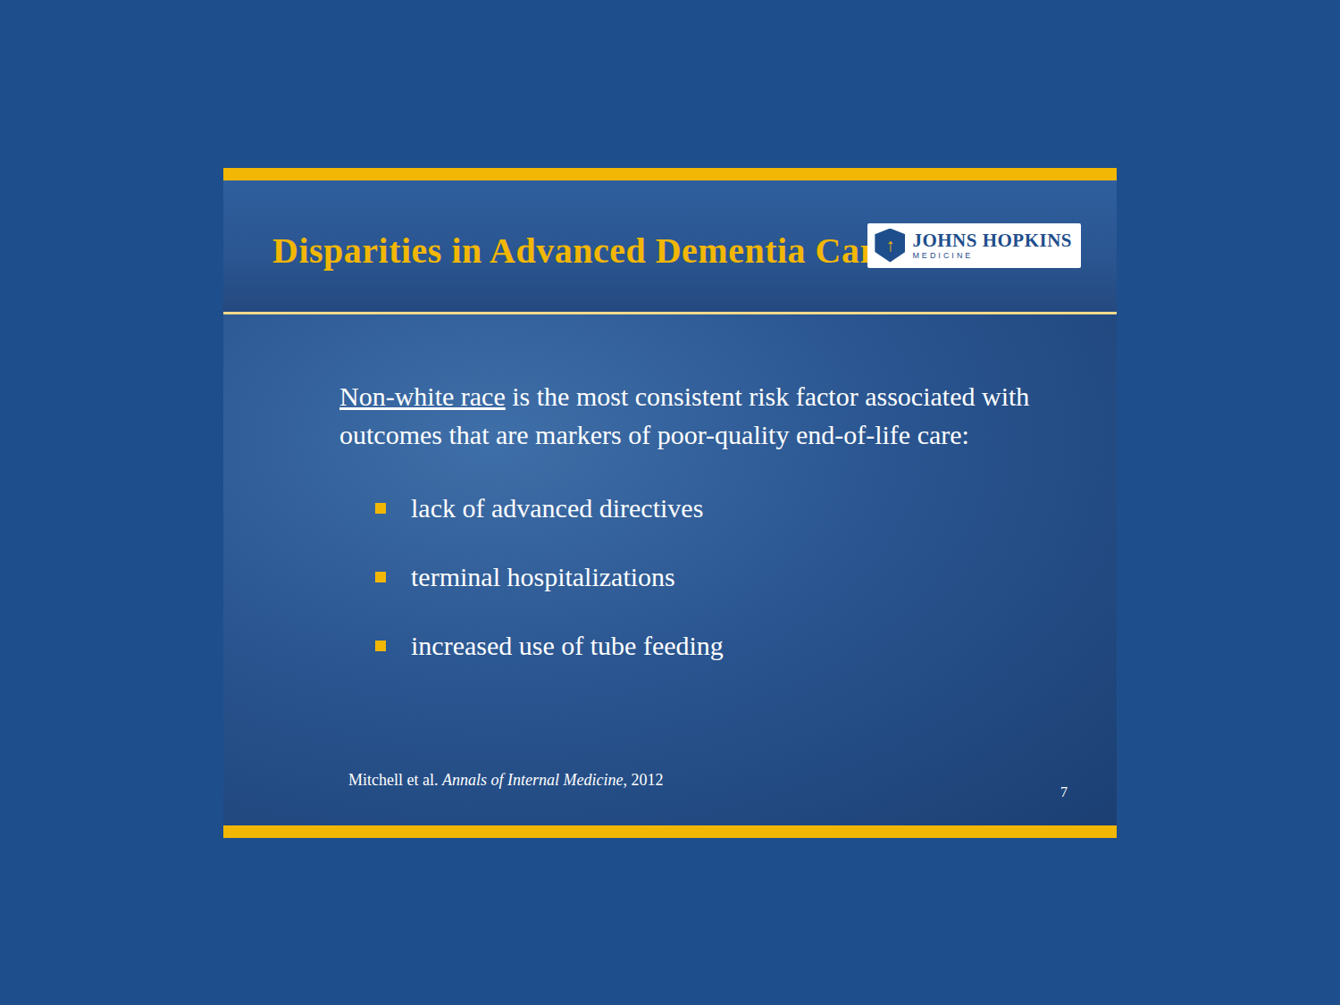Disparities in Advanced Dementia Care
↑
JOHNS HOPKINS
MEDICINE
Non-white race is the most consistent risk factor associated with outcomes that are markers of poor-quality end-of-life care:
lack of advanced directives
terminal hospitalizations
increased use of tube feeding
Mitchell et al. Annals of Internal Medicine, 2012
7